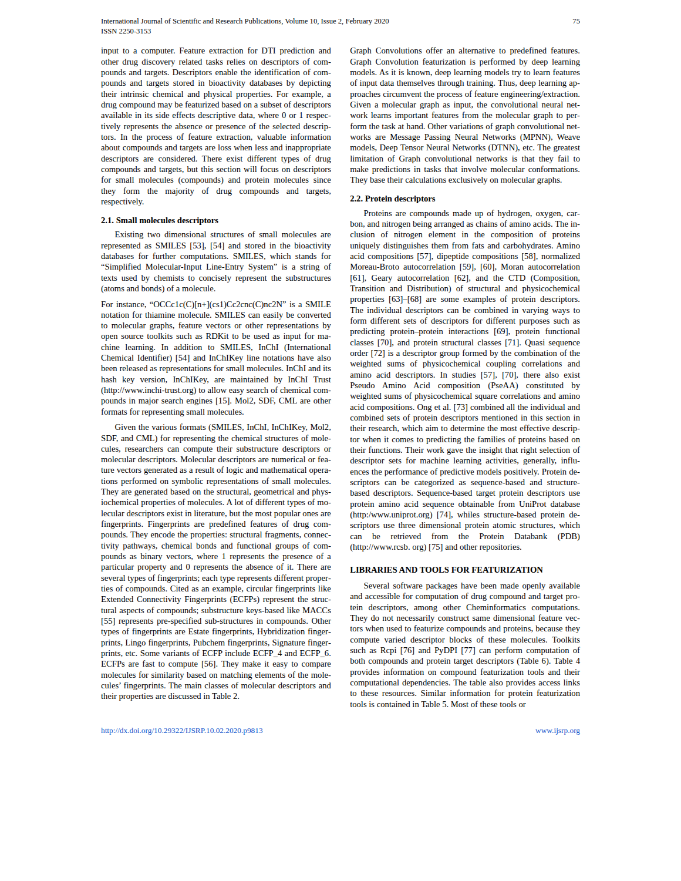International Journal of Scientific and Research Publications, Volume 10, Issue 2, February 2020 75
ISSN 2250-3153
input to a computer. Feature extraction for DTI prediction and other drug discovery related tasks relies on descriptors of compounds and targets. Descriptors enable the identification of compounds and targets stored in bioactivity databases by depicting their intrinsic chemical and physical properties. For example, a drug compound may be featurized based on a subset of descriptors available in its side effects descriptive data, where 0 or 1 respectively represents the absence or presence of the selected descriptors. In the process of feature extraction, valuable information about compounds and targets are loss when less and inappropriate descriptors are considered. There exist different types of drug compounds and targets, but this section will focus on descriptors for small molecules (compounds) and protein molecules since they form the majority of drug compounds and targets, respectively.
2.1. Small molecules descriptors
Existing two dimensional structures of small molecules are represented as SMILES [53], [54] and stored in the bioactivity databases for further computations. SMILES, which stands for “Simplified Molecular-Input Line-Entry System” is a string of texts used by chemists to concisely represent the substructures (atoms and bonds) of a molecule.
For instance, “OCCc1c(C)[n+](cs1)Cc2cnc(C)nc2N” is a SMILE notation for thiamine molecule. SMILES can easily be converted to molecular graphs, feature vectors or other representations by open source toolkits such as RDKit to be used as input for machine learning. In addition to SMILES, InChI (International Chemical Identifier) [54] and InChIKey line notations have also been released as representations for small molecules. InChI and its hash key version, InChIKey, are maintained by InChI Trust (http://www.inchi-trust.org) to allow easy search of chemical compounds in major search engines [15]. Mol2, SDF, CML are other formats for representing small molecules.
Given the various formats (SMILES, InChI, InChIKey, Mol2, SDF, and CML) for representing the chemical structures of molecules, researchers can compute their substructure descriptors or molecular descriptors. Molecular descriptors are numerical or feature vectors generated as a result of logic and mathematical operations performed on symbolic representations of small molecules. They are generated based on the structural, geometrical and physiochemical properties of molecules. A lot of different types of molecular descriptors exist in literature, but the most popular ones are fingerprints. Fingerprints are predefined features of drug compounds. They encode the properties: structural fragments, connectivity pathways, chemical bonds and functional groups of compounds as binary vectors, where 1 represents the presence of a particular property and 0 represents the absence of it. There are several types of fingerprints; each type represents different properties of compounds. Cited as an example, circular fingerprints like Extended Connectivity Fingerprints (ECFPs) represent the structural aspects of compounds; substructure keys-based like MACCs [55] represents pre-specified sub-structures in compounds. Other types of fingerprints are Estate fingerprints, Hybridization fingerprints, Lingo fingerprints, Pubchem fingerprints, Signature fingerprints, etc. Some variants of ECFP include ECFP_4 and ECFP_6. ECFPs are fast to compute [56]. They make it easy to compare molecules for similarity based on matching elements of the molecules’ fingerprints. The main classes of molecular descriptors and their properties are discussed in Table 2.
Graph Convolutions offer an alternative to predefined features. Graph Convolution featurization is performed by deep learning models. As it is known, deep learning models try to learn features of input data themselves through training. Thus, deep learning approaches circumvent the process of feature engineering/extraction. Given a molecular graph as input, the convolutional neural network learns important features from the molecular graph to perform the task at hand. Other variations of graph convolutional networks are Message Passing Neural Networks (MPNN), Weave models, Deep Tensor Neural Networks (DTNN), etc. The greatest limitation of Graph convolutional networks is that they fail to make predictions in tasks that involve molecular conformations. They base their calculations exclusively on molecular graphs.
2.2. Protein descriptors
Proteins are compounds made up of hydrogen, oxygen, carbon, and nitrogen being arranged as chains of amino acids. The inclusion of nitrogen element in the composition of proteins uniquely distinguishes them from fats and carbohydrates. Amino acid compositions [57], dipeptide compositions [58], normalized Moreau-Broto autocorrelation [59], [60], Moran autocorrelation [61], Geary autocorrelation [62], and the CTD (Composition, Transition and Distribution) of structural and physicochemical properties [63]–[68] are some examples of protein descriptors. The individual descriptors can be combined in varying ways to form different sets of descriptors for different purposes such as predicting protein–protein interactions [69], protein functional classes [70], and protein structural classes [71]. Quasi sequence order [72] is a descriptor group formed by the combination of the weighted sums of physicochemical coupling correlations and amino acid descriptors. In studies [57], [70], there also exist Pseudo Amino Acid composition (PseAA) constituted by weighted sums of physicochemical square correlations and amino acid compositions. Ong et al. [73] combined all the individual and combined sets of protein descriptors mentioned in this section in their research, which aim to determine the most effective descriptor when it comes to predicting the families of proteins based on their functions. Their work gave the insight that right selection of descriptor sets for machine learning activities, generally, influences the performance of predictive models positively. Protein descriptors can be categorized as sequence-based and structure-based descriptors. Sequence-based target protein descriptors use protein amino acid sequence obtainable from UniProt database (http:/www.uniprot.org) [74], whiles structure-based protein descriptors use three dimensional protein atomic structures, which can be retrieved from the Protein Databank (PDB) (http://www.rcsb. org) [75] and other repositories.
LIBRARIES AND TOOLS FOR FEATURIZATION
Several software packages have been made openly available and accessible for computation of drug compound and target protein descriptors, among other Cheminformatics computations. They do not necessarily construct same dimensional feature vectors when used to featurize compounds and proteins, because they compute varied descriptor blocks of these molecules. Toolkits such as Rcpi [76] and PyDPI [77] can perform computation of both compounds and protein target descriptors (Table 6). Table 4 provides information on compound featurization tools and their computational dependencies. The table also provides access links to these resources. Similar information for protein featurization tools is contained in Table 5. Most of these tools or
http://dx.doi.org/10.29322/IJSRP.10.02.2020.p9813 www.ijsrp.org